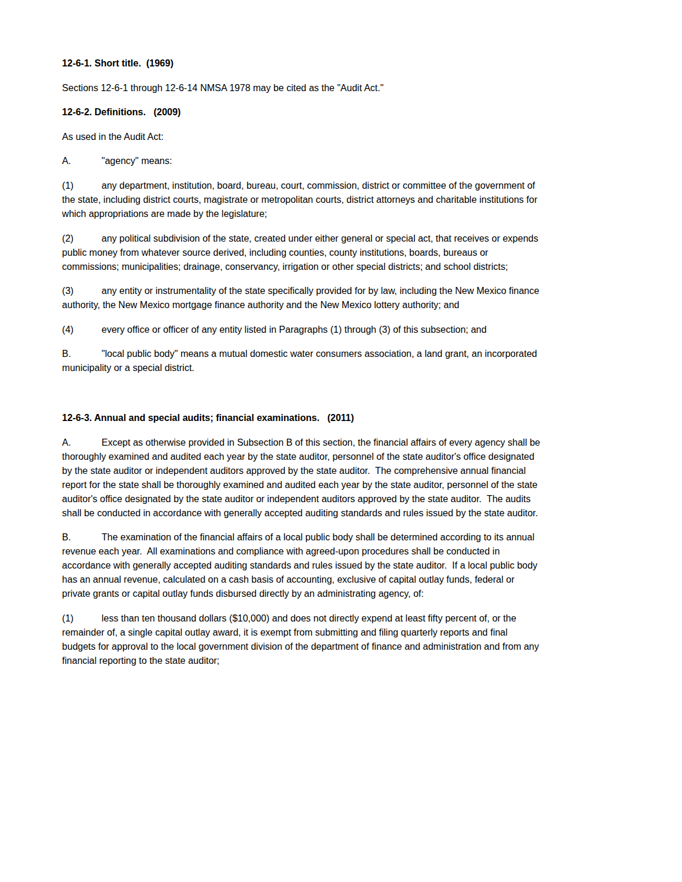12-6-1. Short title. (1969)
Sections 12-6-1 through 12-6-14 NMSA 1978 may be cited as the "Audit Act."
12-6-2. Definitions. (2009)
As used in the Audit Act:
A."agency" means:
(1) any department, institution, board, bureau, court, commission, district or committee of the government of the state, including district courts, magistrate or metropolitan courts, district attorneys and charitable institutions for which appropriations are made by the legislature;
(2) any political subdivision of the state, created under either general or special act, that receives or expends public money from whatever source derived, including counties, county institutions, boards, bureaus or commissions; municipalities; drainage, conservancy, irrigation or other special districts; and school districts;
(3) any entity or instrumentality of the state specifically provided for by law, including the New Mexico finance authority, the New Mexico mortgage finance authority and the New Mexico lottery authority; and
(4) every office or officer of any entity listed in Paragraphs (1) through (3) of this subsection; and
B."local public body" means a mutual domestic water consumers association, a land grant, an incorporated municipality or a special district.
12-6-3. Annual and special audits; financial examinations. (2011)
A. Except as otherwise provided in Subsection B of this section, the financial affairs of every agency shall be thoroughly examined and audited each year by the state auditor, personnel of the state auditor's office designated by the state auditor or independent auditors approved by the state auditor. The comprehensive annual financial report for the state shall be thoroughly examined and audited each year by the state auditor, personnel of the state auditor's office designated by the state auditor or independent auditors approved by the state auditor. The audits shall be conducted in accordance with generally accepted auditing standards and rules issued by the state auditor.
B. The examination of the financial affairs of a local public body shall be determined according to its annual revenue each year. All examinations and compliance with agreed-upon procedures shall be conducted in accordance with generally accepted auditing standards and rules issued by the state auditor. If a local public body has an annual revenue, calculated on a cash basis of accounting, exclusive of capital outlay funds, federal or private grants or capital outlay funds disbursed directly by an administrating agency, of:
(1) less than ten thousand dollars ($10,000) and does not directly expend at least fifty percent of, or the remainder of, a single capital outlay award, it is exempt from submitting and filing quarterly reports and final budgets for approval to the local government division of the department of finance and administration and from any financial reporting to the state auditor;